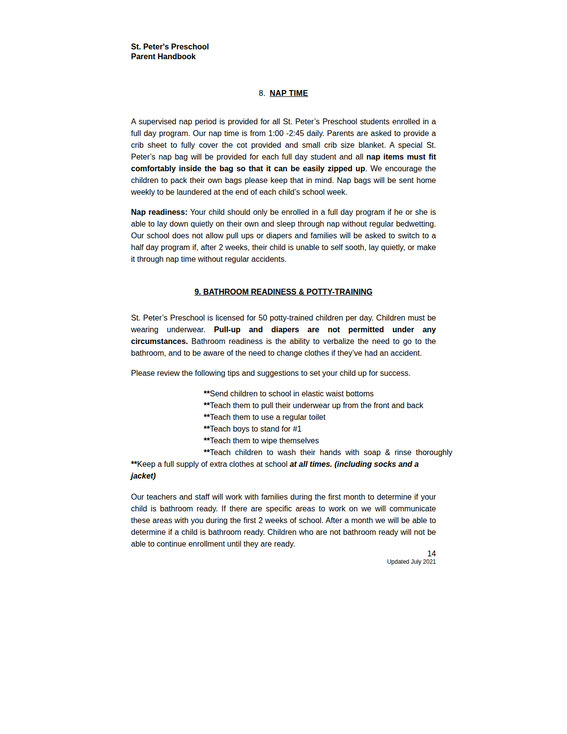St. Peter's Preschool
Parent Handbook
8. NAP TIME
A supervised nap period is provided for all St. Peter’s Preschool students enrolled in a full day program. Our nap time is from 1:00 -2:45 daily. Parents are asked to provide a crib sheet to fully cover the cot provided and small crib size blanket. A special St. Peter’s nap bag will be provided for each full day student and all nap items must fit comfortably inside the bag so that it can be easily zipped up. We encourage the children to pack their own bags please keep that in mind. Nap bags will be sent home weekly to be laundered at the end of each child’s school week.
Nap readiness: Your child should only be enrolled in a full day program if he or she is able to lay down quietly on their own and sleep through nap without regular bedwetting. Our school does not allow pull ups or diapers and families will be asked to switch to a half day program if, after 2 weeks, their child is unable to self sooth, lay quietly, or make it through nap time without regular accidents.
9. BATHROOM READINESS & POTTY-TRAINING
St. Peter’s Preschool is licensed for 50 potty-trained children per day. Children must be wearing underwear. Pull-up and diapers are not permitted under any circumstances. Bathroom readiness is the ability to verbalize the need to go to the bathroom, and to be aware of the need to change clothes if they’ve had an accident.
Please review the following tips and suggestions to set your child up for success.
**Send children to school in elastic waist bottoms
**Teach them to pull their underwear up from the front and back
**Teach them to use a regular toilet
**Teach boys to stand for #1
**Teach them to wipe themselves
**Teach children to wash their hands with soap & rinse thoroughly
**Keep a full supply of extra clothes at school at all times. (including socks and a jacket)
Our teachers and staff will work with families during the first month to determine if your child is bathroom ready. If there are specific areas to work on we will communicate these areas with you during the first 2 weeks of school. After a month we will be able to determine if a child is bathroom ready. Children who are not bathroom ready will not be able to continue enrollment until they are ready.
14
Updated July 2021